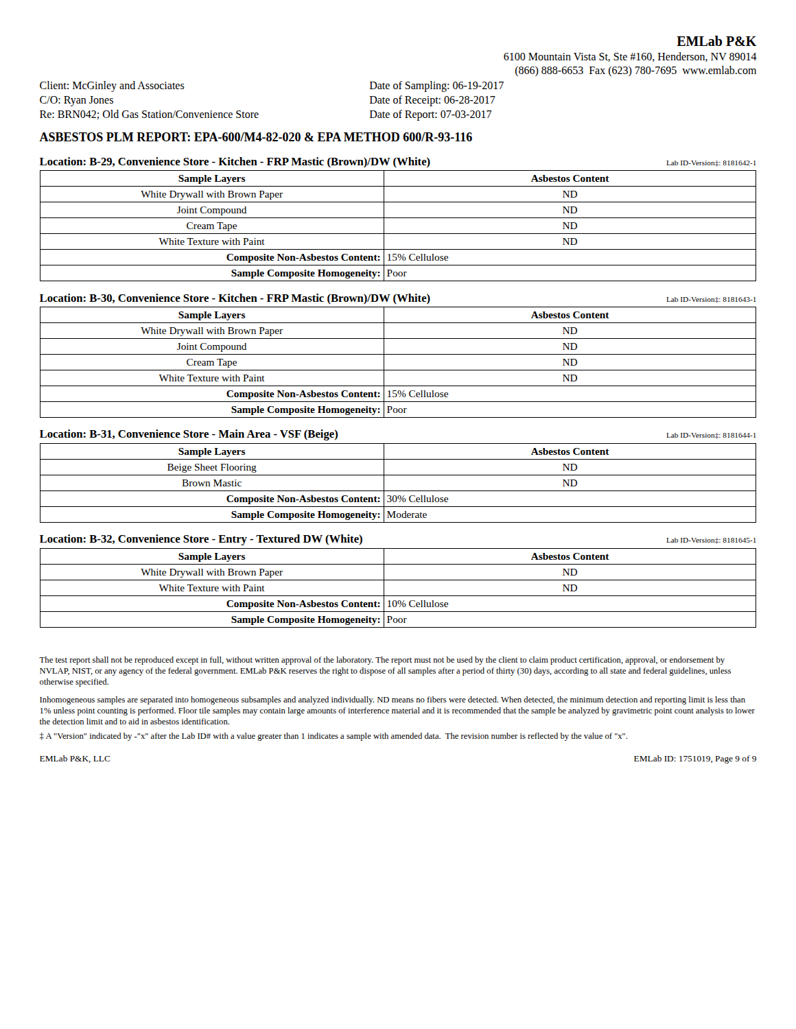EMLab P&K
6100 Mountain Vista St, Ste #160, Henderson, NV 89014
(866) 888-6653 Fax (623) 780-7695 www.emlab.com
| Client: McGinley and Associates | Date of Sampling: 06-19-2017 |
| C/O: Ryan Jones | Date of Receipt: 06-28-2017 |
| Re: BRN042; Old Gas Station/Convenience Store | Date of Report: 07-03-2017 |
ASBESTOS PLM REPORT: EPA-600/M4-82-020 & EPA METHOD 600/R-93-116
Location: B-29, Convenience Store - Kitchen - FRP Mastic (Brown)/DW (White) Lab ID-Version‡: 8181642-1
| Sample Layers | Asbestos Content |
| --- | --- |
| White Drywall with Brown Paper | ND |
| Joint Compound | ND |
| Cream Tape | ND |
| White Texture with Paint | ND |
| Composite Non-Asbestos Content: | 15% Cellulose |
| Sample Composite Homogeneity: | Poor |
Location: B-30, Convenience Store - Kitchen - FRP Mastic (Brown)/DW (White) Lab ID-Version‡: 8181643-1
| Sample Layers | Asbestos Content |
| --- | --- |
| White Drywall with Brown Paper | ND |
| Joint Compound | ND |
| Cream Tape | ND |
| White Texture with Paint | ND |
| Composite Non-Asbestos Content: | 15% Cellulose |
| Sample Composite Homogeneity: | Poor |
Location: B-31, Convenience Store - Main Area - VSF (Beige) Lab ID-Version‡: 8181644-1
| Sample Layers | Asbestos Content |
| --- | --- |
| Beige Sheet Flooring | ND |
| Brown Mastic | ND |
| Composite Non-Asbestos Content: | 30% Cellulose |
| Sample Composite Homogeneity: | Moderate |
Location: B-32, Convenience Store - Entry - Textured DW (White) Lab ID-Version‡: 8181645-1
| Sample Layers | Asbestos Content |
| --- | --- |
| White Drywall with Brown Paper | ND |
| White Texture with Paint | ND |
| Composite Non-Asbestos Content: | 10% Cellulose |
| Sample Composite Homogeneity: | Poor |
The test report shall not be reproduced except in full, without written approval of the laboratory. The report must not be used by the client to claim product certification, approval, or endorsement by NVLAP, NIST, or any agency of the federal government. EMLab P&K reserves the right to dispose of all samples after a period of thirty (30) days, according to all state and federal guidelines, unless otherwise specified.
Inhomogeneous samples are separated into homogeneous subsamples and analyzed individually. ND means no fibers were detected. When detected, the minimum detection and reporting limit is less than 1% unless point counting is performed. Floor tile samples may contain large amounts of interference material and it is recommended that the sample be analyzed by gravimetric point count analysis to lower the detection limit and to aid in asbestos identification.
‡ A "Version" indicated by -"x" after the Lab ID# with a value greater than 1 indicates a sample with amended data. The revision number is reflected by the value of "x".
EMLab P&K, LLC EMLab ID: 1751019, Page 9 of 9